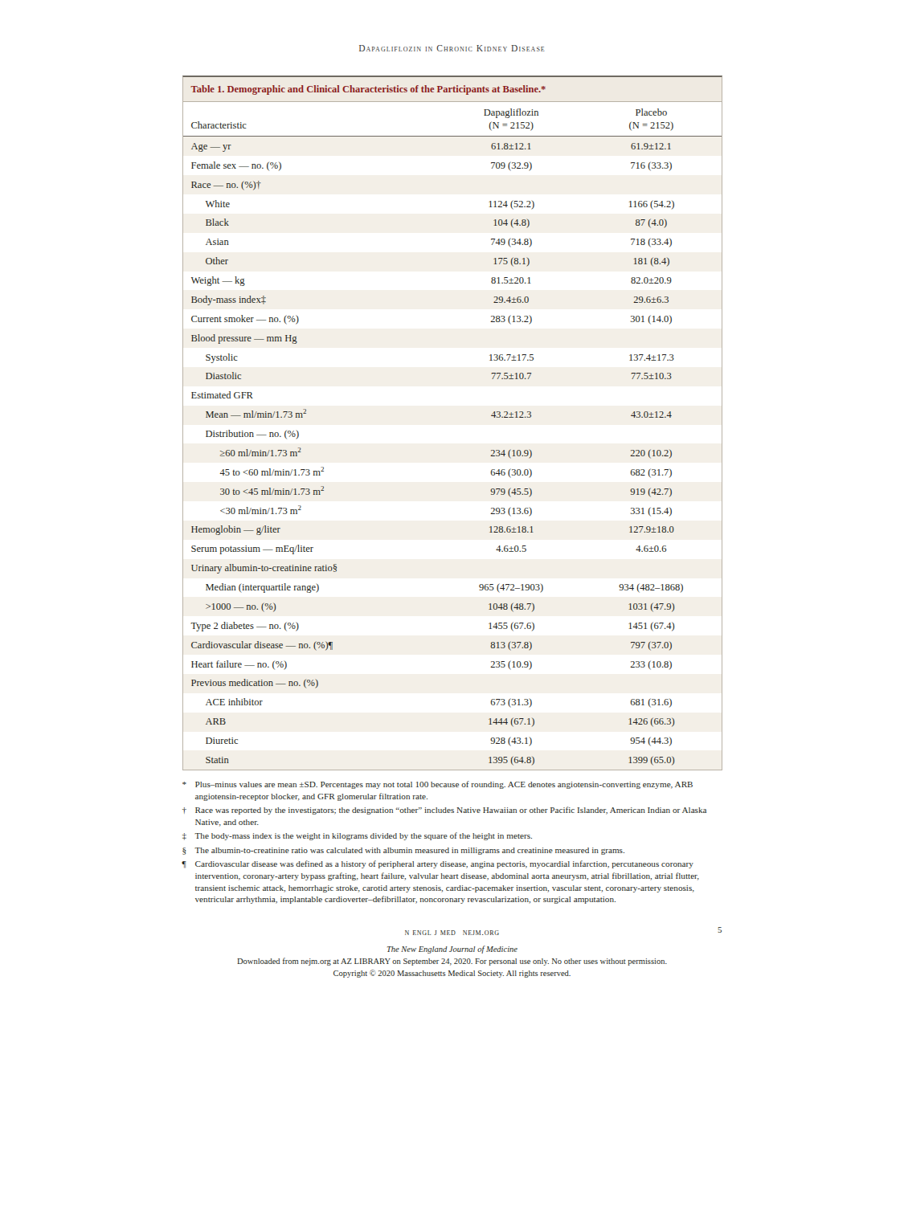Dapagliflozin in Chronic Kidney Disease
Table 1. Demographic and Clinical Characteristics of the Participants at Baseline.*
| Characteristic | Dapagliflozin (N = 2152) | Placebo (N = 2152) |
| --- | --- | --- |
| Age — yr | 61.8±12.1 | 61.9±12.1 |
| Female sex — no. (%) | 709 (32.9) | 716 (33.3) |
| Race — no. (%) † | | |
| White | 1124 (52.2) | 1166 (54.2) |
| Black | 104 (4.8) | 87 (4.0) |
| Asian | 749 (34.8) | 718 (33.4) |
| Other | 175 (8.1) | 181 (8.4) |
| Weight — kg | 81.5±20.1 | 82.0±20.9 |
| Body-mass index‡ | 29.4±6.0 | 29.6±6.3 |
| Current smoker — no. (%) | 283 (13.2) | 301 (14.0) |
| Blood pressure — mm Hg | | |
| Systolic | 136.7±17.5 | 137.4±17.3 |
| Diastolic | 77.5±10.7 | 77.5±10.3 |
| Estimated GFR | | |
| Mean — ml/min/1.73 m 2 | 43.2±12.3 | 43.0±12.4 |
| Distribution — no. (%) | | |
| ≥60 ml/min/1.73 m 2 | 234 (10.9) | 220 (10.2) |
| 45 to <60 ml/min/1.73 m 2 | 646 (30.0) | 682 (31.7) |
| 30 to <45 ml/min/1.73 m 2 | 979 (45.5) | 919 (42.7) |
| <30 ml/min/1.73 m 2 | 293 (13.6) | 331 (15.4) |
| Hemoglobin — g/liter | 128.6±18.1 | 127.9±18.0 |
| Serum potassium — mEq/liter | 4.6±0.5 | 4.6±0.6 |
| Urinary albumin-to-creatinine ratio§ | | |
| Median (interquartile range) | 965 (472–1903) | 934 (482–1868) |
| >1000 — no. (%) | 1048 (48.7) | 1031 (47.9) |
| Type 2 diabetes — no. (%) | 1455 (67.6) | 1451 (67.4) |
| Cardiovascular disease — no. (%)¶ | 813 (37.8) | 797 (37.0) |
| Heart failure — no. (%) | 235 (10.9) | 233 (10.8) |
| Previous medication — no. (%) | | |
| ACE inhibitor | 673 (31.3) | 681 (31.6) |
| ARB | 1444 (67.1) | 1426 (66.3) |
| Diuretic | 928 (43.1) | 954 (44.3) |
| Statin | 1395 (64.8) | 1399 (65.0) |
*
Plus–minus values are mean ±SD. Percentages may not total 100 because of rounding. ACE denotes angiotensin-converting enzyme, ARB angiotensin-receptor blocker, and GFR glomerular filtration rate.
†
Race was reported by the investigators; the designation “other” includes Native Hawaiian or other Pacific Islander, American Indian or Alaska Native, and other.
‡
The body-mass index is the weight in kilograms divided by the square of the height in meters.
§
The albumin-to-creatinine ratio was calculated with albumin measured in milligrams and creatinine measured in grams.
¶
Cardiovascular disease was defined as a history of peripheral artery disease, angina pectoris, myocardial infarction, percutaneous coronary intervention, coronary-artery bypass grafting, heart failure, valvular heart disease, abdominal aorta aneurysm, atrial fibrillation, atrial flutter, transient ischemic attack, hemorrhagic stroke, carotid artery stenosis, cardiac-pacemaker insertion, vascular stent, coronary-artery stenosis, ventricular arrhythmia, implantable cardioverter–defibrillator, noncoronary revascularization, or surgical amputation.
n engl j med nejm.org
5
The New England Journal of Medicine
Downloaded from nejm.org at AZ LIBRARY on September 24, 2020. For personal use only. No other uses without permission.
Copyright © 2020 Massachusetts Medical Society. All rights reserved.